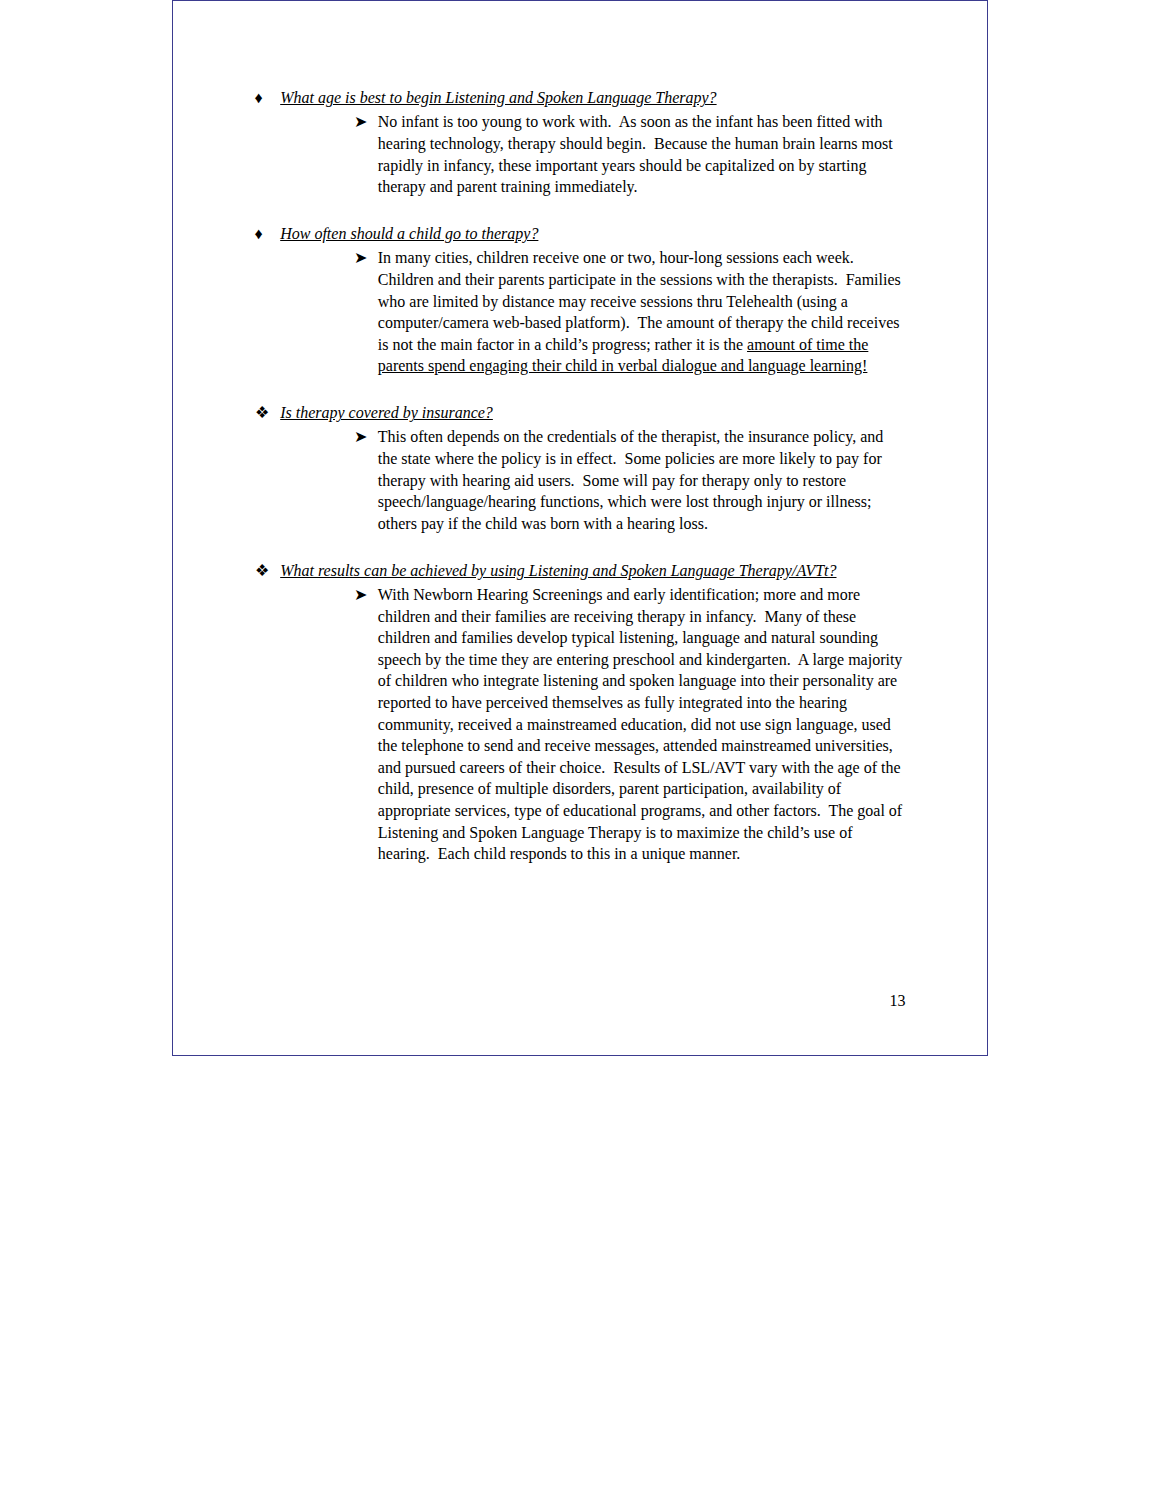♦ What age is best to begin Listening and Spoken Language Therapy?
➤ No infant is too young to work with. As soon as the infant has been fitted with hearing technology, therapy should begin. Because the human brain learns most rapidly in infancy, these important years should be capitalized on by starting therapy and parent training immediately.
♦ How often should a child go to therapy?
➤ In many cities, children receive one or two, hour-long sessions each week. Children and their parents participate in the sessions with the therapists. Families who are limited by distance may receive sessions thru Telehealth (using a computer/camera web-based platform). The amount of therapy the child receives is not the main factor in a child’s progress; rather it is the amount of time the parents spend engaging their child in verbal dialogue and language learning!
❖ Is therapy covered by insurance?
➤ This often depends on the credentials of the therapist, the insurance policy, and the state where the policy is in effect. Some policies are more likely to pay for therapy with hearing aid users. Some will pay for therapy only to restore speech/language/hearing functions, which were lost through injury or illness; others pay if the child was born with a hearing loss.
❖ What results can be achieved by using Listening and Spoken Language Therapy/AVTt?
➤ With Newborn Hearing Screenings and early identification; more and more children and their families are receiving therapy in infancy. Many of these children and families develop typical listening, language and natural sounding speech by the time they are entering preschool and kindergarten. A large majority of children who integrate listening and spoken language into their personality are reported to have perceived themselves as fully integrated into the hearing community, received a mainstreamed education, did not use sign language, used the telephone to send and receive messages, attended mainstreamed universities, and pursued careers of their choice. Results of LSL/AVT vary with the age of the child, presence of multiple disorders, parent participation, availability of appropriate services, type of educational programs, and other factors. The goal of Listening and Spoken Language Therapy is to maximize the child’s use of hearing. Each child responds to this in a unique manner.
13